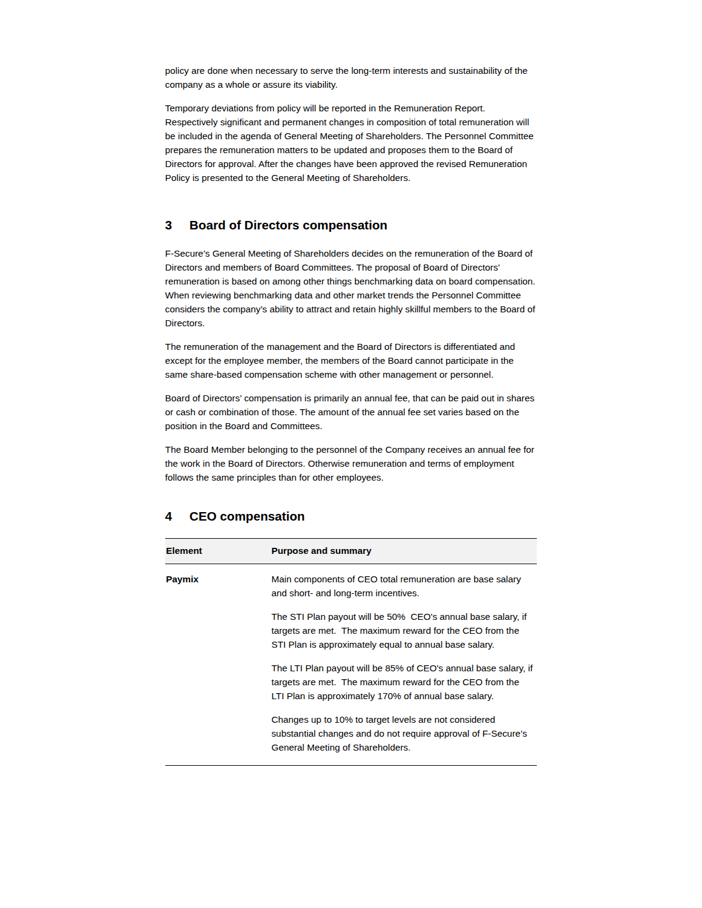policy are done when necessary to serve the long-term interests and sustainability of the company as a whole or assure its viability.
Temporary deviations from policy will be reported in the Remuneration Report. Respectively significant and permanent changes in composition of total remuneration will be included in the agenda of General Meeting of Shareholders. The Personnel Committee prepares the remuneration matters to be updated and proposes them to the Board of Directors for approval. After the changes have been approved the revised Remuneration Policy is presented to the General Meeting of Shareholders.
3 Board of Directors compensation
F-Secure’s General Meeting of Shareholders decides on the remuneration of the Board of Directors and members of Board Committees. The proposal of Board of Directors’ remuneration is based on among other things benchmarking data on board compensation. When reviewing benchmarking data and other market trends the Personnel Committee considers the company’s ability to attract and retain highly skillful members to the Board of Directors.
The remuneration of the management and the Board of Directors is differentiated and except for the employee member, the members of the Board cannot participate in the same share-based compensation scheme with other management or personnel.
Board of Directors’ compensation is primarily an annual fee, that can be paid out in shares or cash or combination of those. The amount of the annual fee set varies based on the position in the Board and Committees.
The Board Member belonging to the personnel of the Company receives an annual fee for the work in the Board of Directors. Otherwise remuneration and terms of employment follows the same principles than for other employees.
4 CEO compensation
| Element | Purpose and summary |
| --- | --- |
| Paymix | Main components of CEO total remuneration are base salary and short- and long-term incentives. The STI Plan payout will be 50% CEO's annual base salary, if targets are met. The maximum reward for the CEO from the STI Plan is approximately equal to annual base salary. The LTI Plan payout will be 85% of CEO's annual base salary, if targets are met. The maximum reward for the CEO from the LTI Plan is approximately 170% of annual base salary. Changes up to 10% to target levels are not considered substantial changes and do not require approval of F-Secure’s General Meeting of Shareholders. |